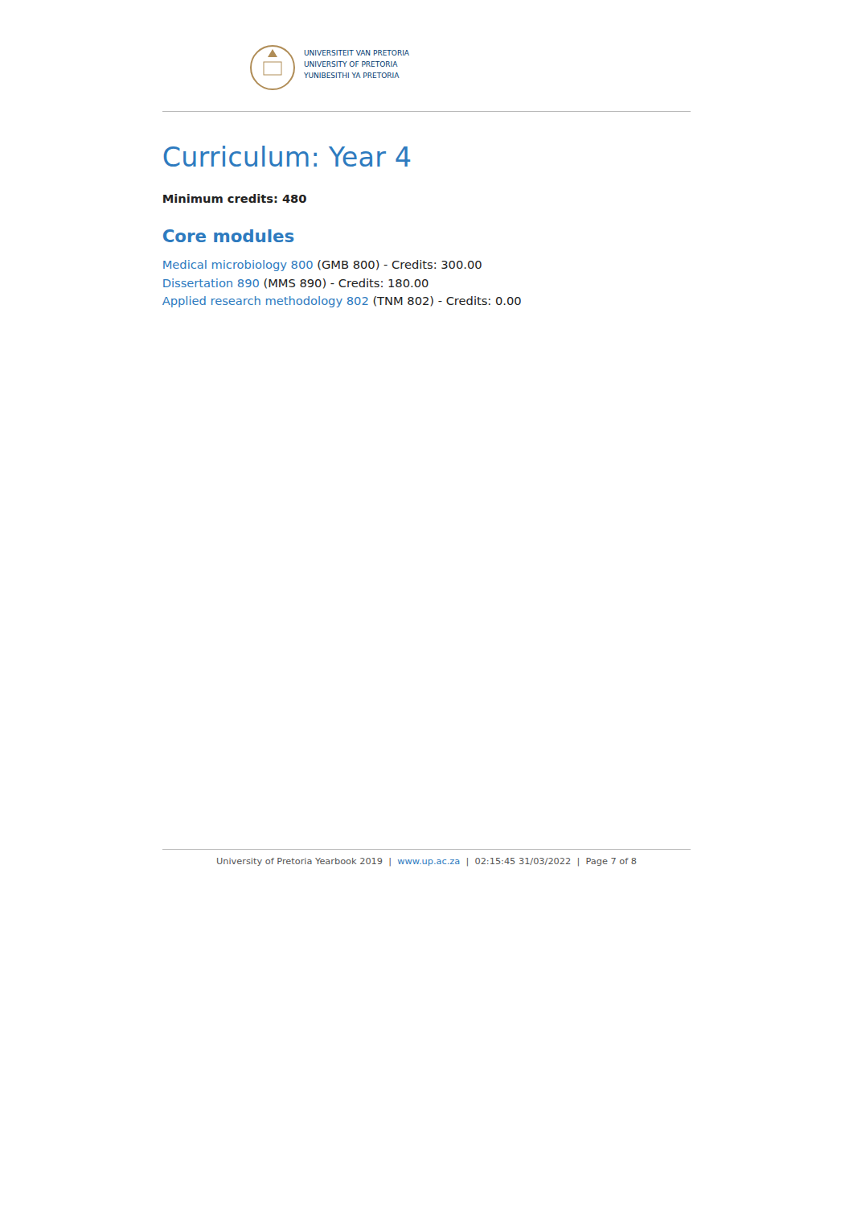Curriculum: Year 4
Minimum credits: 480
Core modules
Medical microbiology 800 (GMB 800) - Credits: 300.00
Dissertation 890 (MMS 890) - Credits: 180.00
Applied research methodology 802 (TNM 802) - Credits: 0.00
University of Pretoria Yearbook 2019 | www.up.ac.za | 02:15:45 31/03/2022 | Page 7 of 8